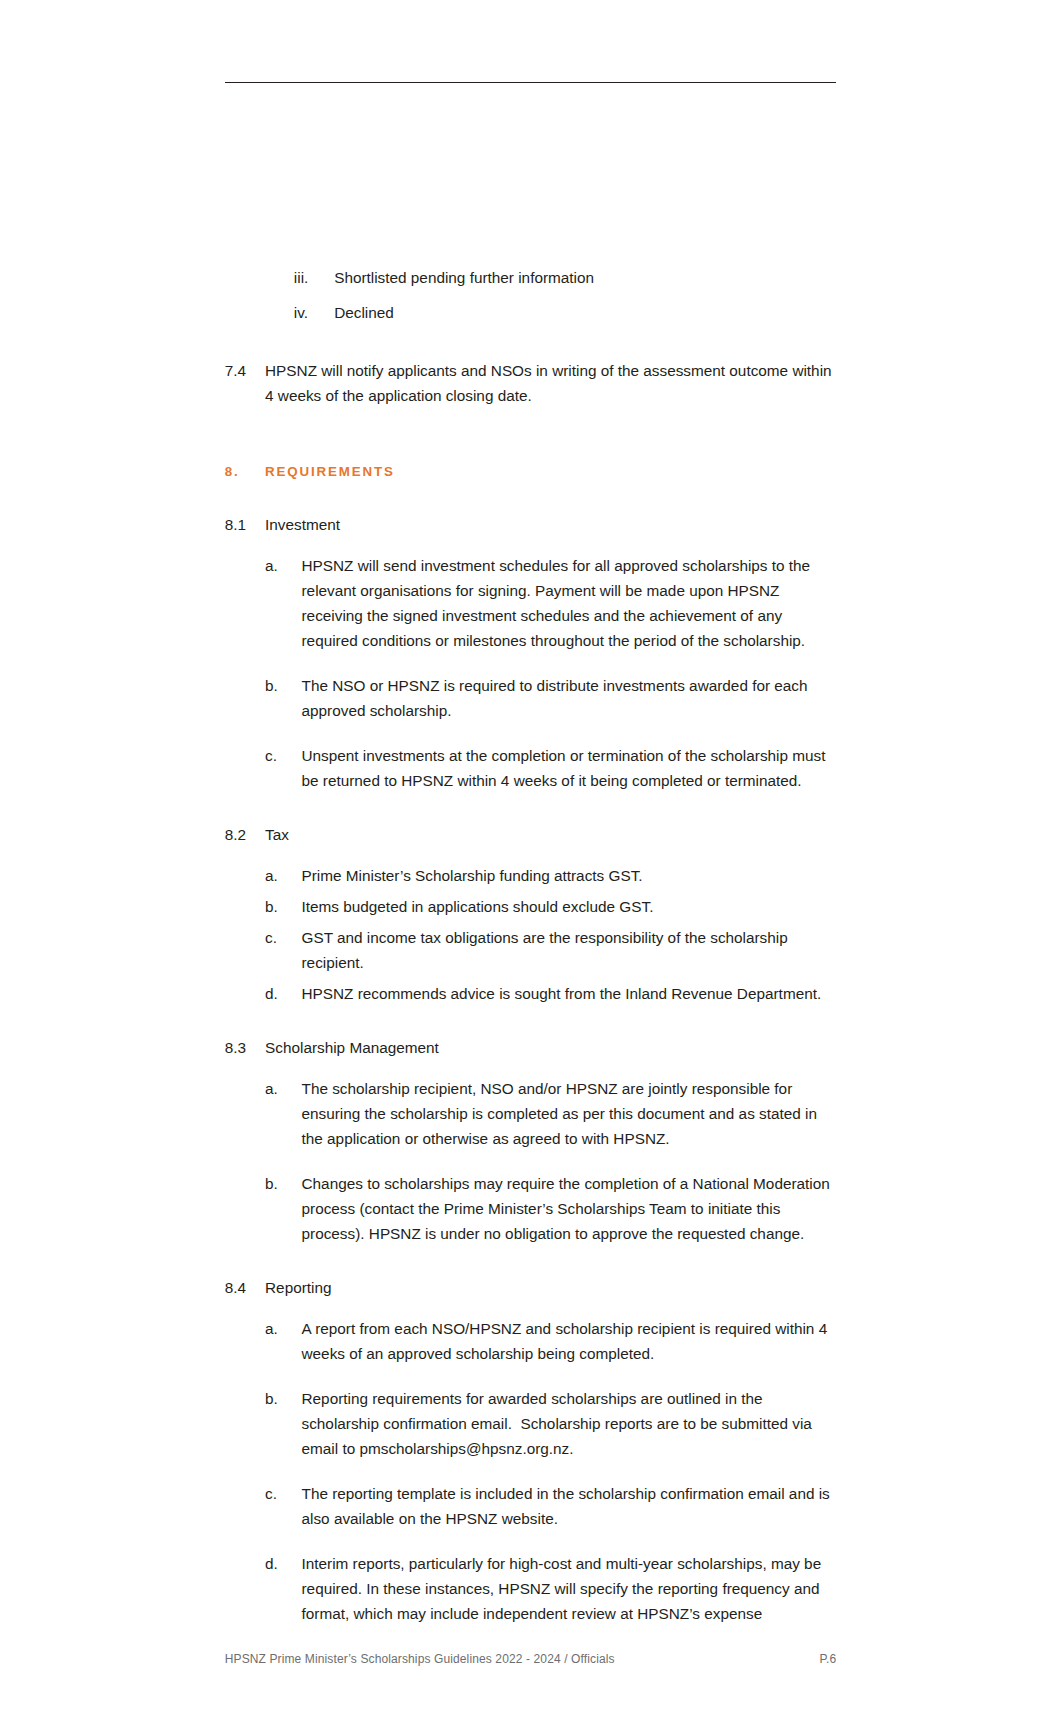iii. Shortlisted pending further information
iv. Declined
7.4 HPSNZ will notify applicants and NSOs in writing of the assessment outcome within 4 weeks of the application closing date.
8. REQUIREMENTS
8.1 Investment
a. HPSNZ will send investment schedules for all approved scholarships to the relevant organisations for signing. Payment will be made upon HPSNZ receiving the signed investment schedules and the achievement of any required conditions or milestones throughout the period of the scholarship.
b. The NSO or HPSNZ is required to distribute investments awarded for each approved scholarship.
c. Unspent investments at the completion or termination of the scholarship must be returned to HPSNZ within 4 weeks of it being completed or terminated.
8.2 Tax
a. Prime Minister’s Scholarship funding attracts GST.
b. Items budgeted in applications should exclude GST.
c. GST and income tax obligations are the responsibility of the scholarship recipient.
d. HPSNZ recommends advice is sought from the Inland Revenue Department.
8.3 Scholarship Management
a. The scholarship recipient, NSO and/or HPSNZ are jointly responsible for ensuring the scholarship is completed as per this document and as stated in the application or otherwise as agreed to with HPSNZ.
b. Changes to scholarships may require the completion of a National Moderation process (contact the Prime Minister’s Scholarships Team to initiate this process). HPSNZ is under no obligation to approve the requested change.
8.4 Reporting
a. A report from each NSO/HPSNZ and scholarship recipient is required within 4 weeks of an approved scholarship being completed.
b. Reporting requirements for awarded scholarships are outlined in the scholarship confirmation email. Scholarship reports are to be submitted via email to pmscholarships@hpsnz.org.nz.
c. The reporting template is included in the scholarship confirmation email and is also available on the HPSNZ website.
d. Interim reports, particularly for high-cost and multi-year scholarships, may be required. In these instances, HPSNZ will specify the reporting frequency and format, which may include independent review at HPSNZ’s expense
HPSNZ Prime Minister’s Scholarships Guidelines 2022 - 2024 / Officials P.6